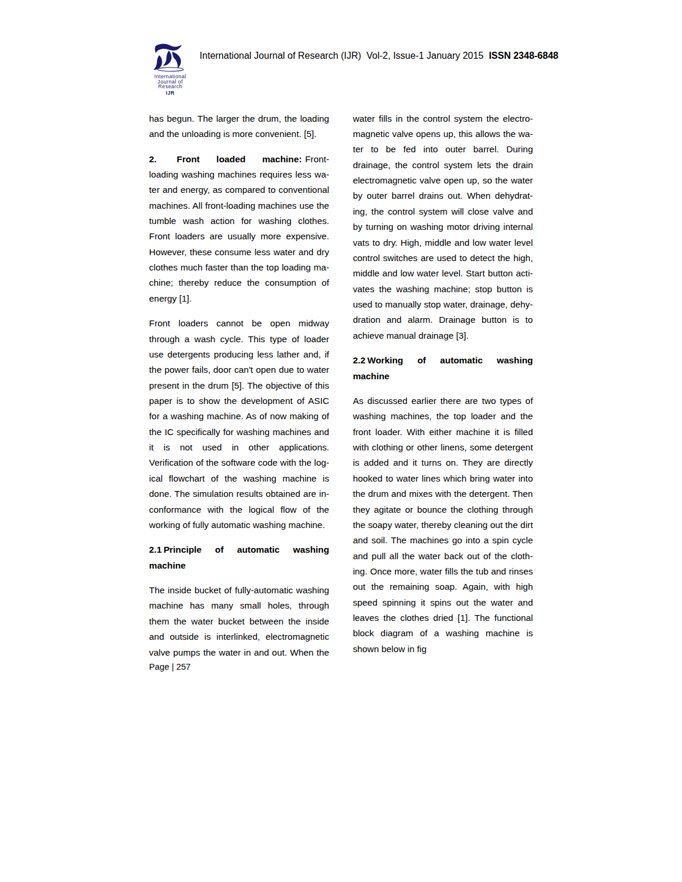International Journal of Research
IJR
International Journal of Research (IJR) Vol-2, Issue-1 January 2015 ISSN 2348-6848
has begun. The larger the drum, the loading and the unloading is more convenient. [5].
2. Front loaded machine: Front-loading washing machines requires less water and energy, as compared to conventional machines. All front-loading machines use the tumble wash action for washing clothes. Front loaders are usually more expensive. However, these consume less water and dry clothes much faster than the top loading machine; thereby reduce the consumption of energy [1].
Front loaders cannot be open midway through a wash cycle. This type of loader use detergents producing less lather and, if the power fails, door can't open due to water present in the drum [5]. The objective of this paper is to show the development of ASIC for a washing machine. As of now making of the IC specifically for washing machines and it is not used in other applications. Verification of the software code with the logical flowchart of the washing machine is done. The simulation results obtained are inconformance with the logical flow of the working of fully automatic washing machine.
2.1 Principle of automatic washing machine
The inside bucket of fully-automatic washing machine has many small holes, through them the water bucket between the inside and outside is interlinked, electromagnetic valve pumps the water in and out. When the water fills in the control system the electromagnetic valve opens up, this allows the water to be fed into outer barrel. During drainage, the control system lets the drain electromagnetic valve open up, so the water by outer barrel drains out. When dehydrating, the control system will close valve and by turning on washing motor driving internal vats to dry. High, middle and low water level control switches are used to detect the high, middle and low water level. Start button activates the washing machine; stop button is used to manually stop water, drainage, dehydration and alarm. Drainage button is to achieve manual drainage [3].
2.2 Working of automatic washing machine
As discussed earlier there are two types of washing machines, the top loader and the front loader. With either machine it is filled with clothing or other linens, some detergent is added and it turns on. They are directly hooked to water lines which bring water into the drum and mixes with the detergent. Then they agitate or bounce the clothing through the soapy water, thereby cleaning out the dirt and soil. The machines go into a spin cycle and pull all the water back out of the clothing. Once more, water fills the tub and rinses out the remaining soap. Again, with high speed spinning it spins out the water and leaves the clothes dried [1]. The functional block diagram of a washing machine is shown below in fig
Page | 257